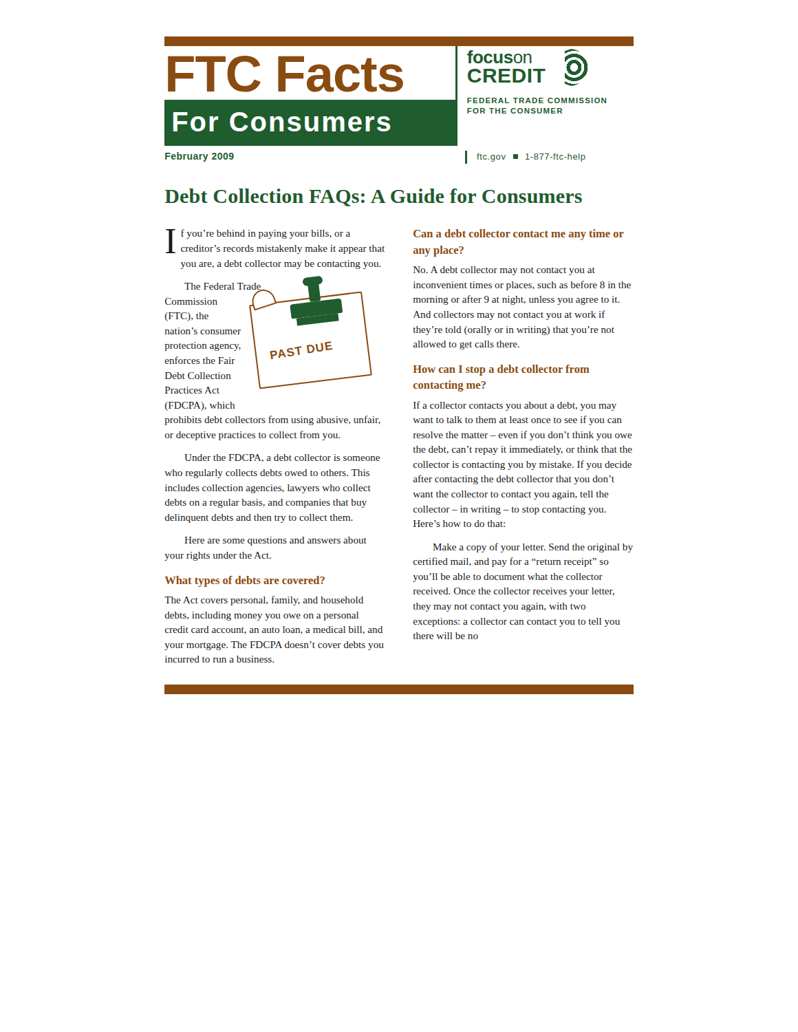FTC Facts
For Consumers
focuson
CREDIT
Federal Trade Commission
For The Consumer
February 2009
ftc.gov 1-877-ftc-help
Debt Collection FAQs: A Guide for Consumers
If you’re behind in paying your bills, or a creditor’s records mistakenly make it appear that you are, a debt collector may be contacting you.
PAST DUE
The Federal Trade Commission (FTC), the nation’s consumer protection agency, enforces the Fair Debt Collection Practices Act (FDCPA), which prohibits debt collectors from using abusive, unfair, or deceptive practices to collect from you.
Under the FDCPA, a debt collector is someone who regularly collects debts owed to others. This includes collection agencies, lawyers who collect debts on a regular basis, and companies that buy delinquent debts and then try to collect them.
Here are some questions and answers about your rights under the Act.
What types of debts are covered?
The Act covers personal, family, and household debts, including money you owe on a personal credit card account, an auto loan, a medical bill, and your mortgage. The FDCPA doesn’t cover debts you incurred to run a business.
Can a debt collector contact me any time or any place?
No. A debt collector may not contact you at inconvenient times or places, such as before 8 in the morning or after 9 at night, unless you agree to it. And collectors may not contact you at work if they’re told (orally or in writing) that you’re not allowed to get calls there.
How can I stop a debt collector from contacting me?
If a collector contacts you about a debt, you may want to talk to them at least once to see if you can resolve the matter – even if you don’t think you owe the debt, can’t repay it immediately, or think that the collector is contacting you by mistake. If you decide after contacting the debt collector that you don’t want the collector to contact you again, tell the collector – in writing – to stop contacting you. Here’s how to do that:
Make a copy of your letter. Send the original by certified mail, and pay for a “return receipt” so you’ll be able to document what the collector received. Once the collector receives your letter, they may not contact you again, with two exceptions: a collector can contact you to tell you there will be no